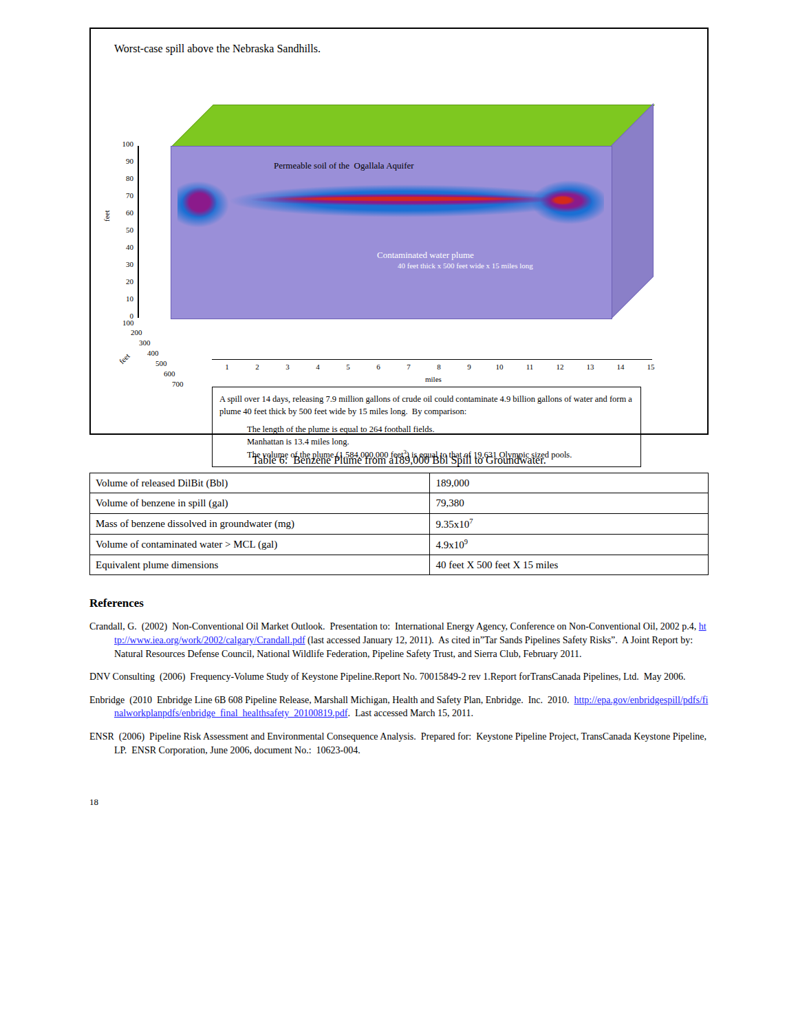Worst-case spill above the Nebraska Sandhills.
feet
100
90
80
70
60
50
40
30
20
10
0
100
200
300
400
500
600
700
feet
Permeable soil of the Ogallala Aquifer
Contaminated water plume
40 feet thick x 500 feet wide x 15 miles long
12345 678910 1112131415
miles
A spill over 14 days, releasing 7.9 million gallons of crude oil could contaminate 4.9 billion gallons of water and form a plume 40 feet thick by 500 feet wide by 15 miles long. By comparison:
The length of the plume is equal to 264 football fields.
Manhattan is 13.4 miles long.
The volume of the plume (1,584,000,000 feet3) is equal to that of 19,631 Olympic sized pools.
Table 6: Benzene Plume from a189,000 Bbl Spill to Groundwater.
| Volume of released DilBit (Bbl) | 189,000 |
| Volume of benzene in spill (gal) | 79,380 |
| Mass of benzene dissolved in groundwater (mg) | 9.35x10 7 |
| Volume of contaminated water > MCL (gal) | 4.9x10 9 |
| Equivalent plume dimensions | 40 feet X 500 feet X 15 miles |
References
Crandall, G. (2002) Non-Conventional Oil Market Outlook. Presentation to: International Energy Agency, Conference on Non-Conventional Oil, 2002 p.4, http://www.iea.org/work/2002/calgary/Crandall.pdf (last accessed January 12, 2011). As cited in”Tar Sands Pipelines Safety Risks”. A Joint Report by: Natural Resources Defense Council, National Wildlife Federation, Pipeline Safety Trust, and Sierra Club, February 2011.
DNV Consulting (2006) Frequency-Volume Study of Keystone Pipeline.Report No. 70015849-2 rev 1.Report forTransCanada Pipelines, Ltd. May 2006.
Enbridge (2010 Enbridge Line 6B 608 Pipeline Release, Marshall Michigan, Health and Safety Plan, Enbridge. Inc. 2010. http://epa.gov/enbridgespill/pdfs/finalworkplanpdfs/enbridge_final_healthsafety_20100819.pdf. Last accessed March 15, 2011.
ENSR (2006) Pipeline Risk Assessment and Environmental Consequence Analysis. Prepared for: Keystone Pipeline Project, TransCanada Keystone Pipeline, LP. ENSR Corporation, June 2006, document No.: 10623-004.
18